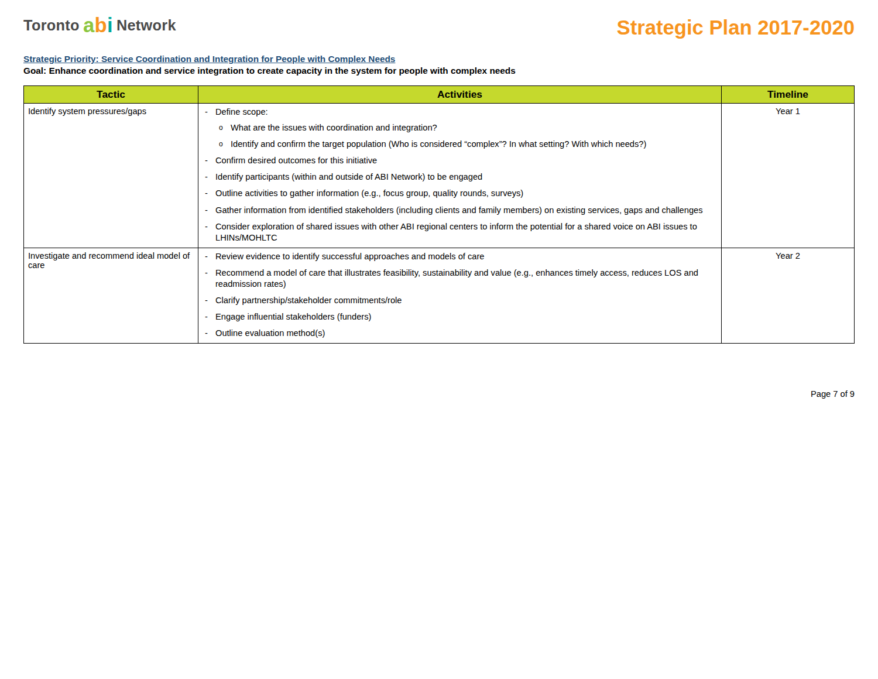Toronto abi Network
Strategic Plan 2017-2020
Strategic Priority: Service Coordination and Integration for People with Complex Needs
Goal: Enhance coordination and service integration to create capacity in the system for people with complex needs
| Tactic | Activities | Timeline |
| --- | --- | --- |
| Identify system pressures/gaps | Define scope: What are the issues with coordination and integration? Identify and confirm the target population (Who is considered “complex”? In what setting? With which needs?) Confirm desired outcomes for this initiative Identify participants (within and outside of ABI Network) to be engaged Outline activities to gather information (e.g., focus group, quality rounds, surveys) Gather information from identified stakeholders (including clients and family members) on existing services, gaps and challenges Consider exploration of shared issues with other ABI regional centers to inform the potential for a shared voice on ABI issues to LHINs/MOHLTC | Year 1 |
| Investigate and recommend ideal model of care | Review evidence to identify successful approaches and models of care Recommend a model of care that illustrates feasibility, sustainability and value (e.g., enhances timely access, reduces LOS and readmission rates) Clarify partnership/stakeholder commitments/role Engage influential stakeholders (funders) Outline evaluation method(s) | Year 2 |
Page 7 of 9